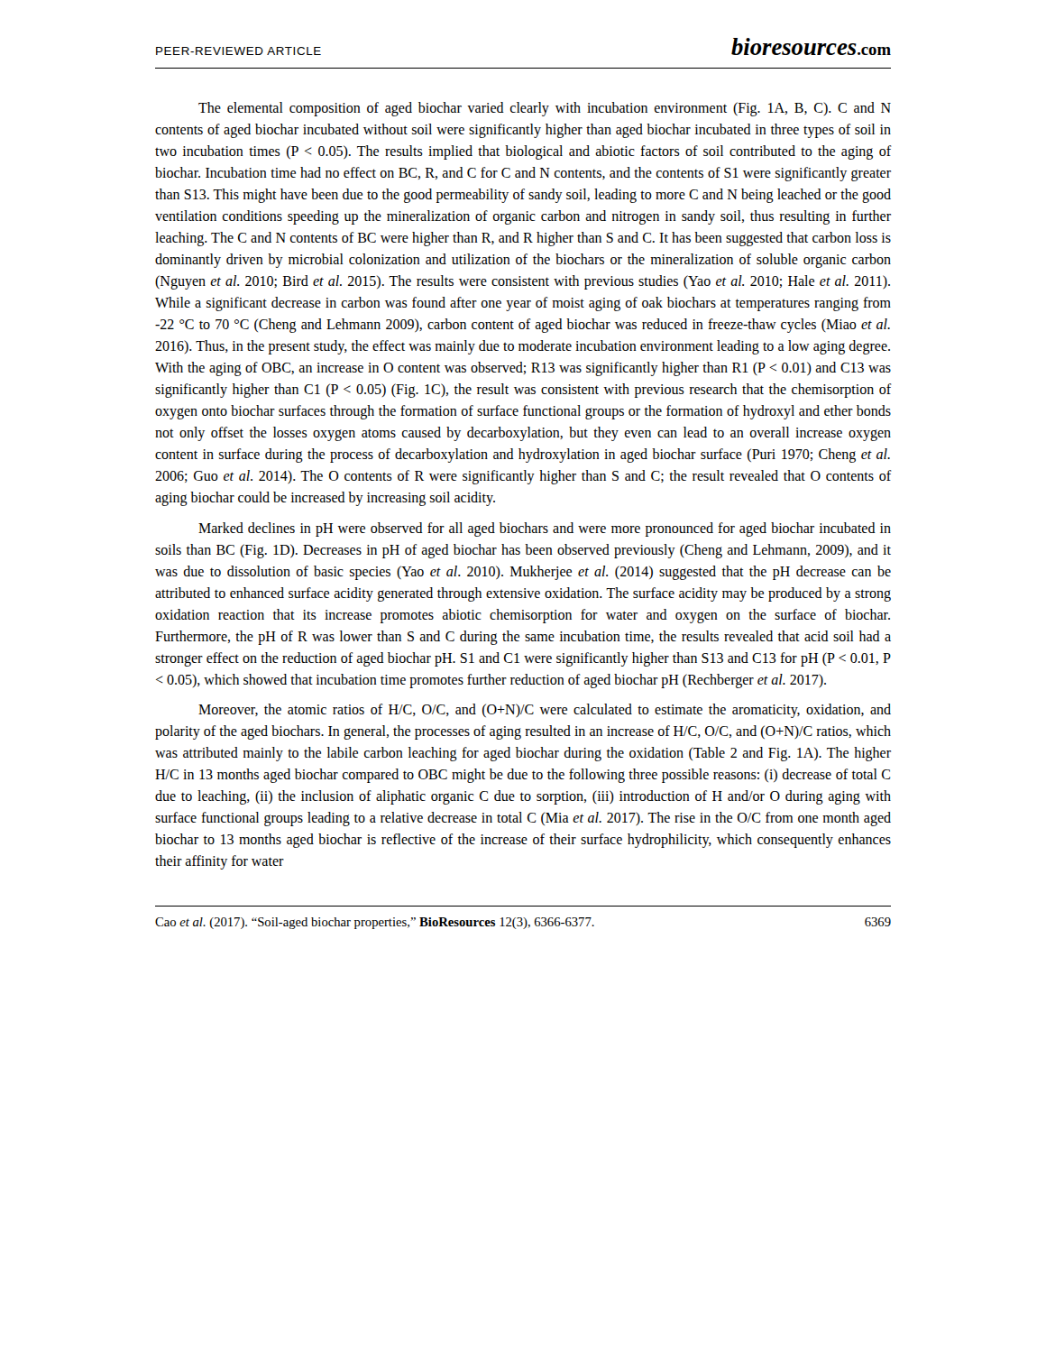PEER-REVIEWED ARTICLE bioresources.com
The elemental composition of aged biochar varied clearly with incubation environment (Fig. 1A, B, C). C and N contents of aged biochar incubated without soil were significantly higher than aged biochar incubated in three types of soil in two incubation times (P < 0.05). The results implied that biological and abiotic factors of soil contributed to the aging of biochar. Incubation time had no effect on BC, R, and C for C and N contents, and the contents of S1 were significantly greater than S13. This might have been due to the good permeability of sandy soil, leading to more C and N being leached or the good ventilation conditions speeding up the mineralization of organic carbon and nitrogen in sandy soil, thus resulting in further leaching. The C and N contents of BC were higher than R, and R higher than S and C. It has been suggested that carbon loss is dominantly driven by microbial colonization and utilization of the biochars or the mineralization of soluble organic carbon (Nguyen et al. 2010; Bird et al. 2015). The results were consistent with previous studies (Yao et al. 2010; Hale et al. 2011). While a significant decrease in carbon was found after one year of moist aging of oak biochars at temperatures ranging from -22 °C to 70 °C (Cheng and Lehmann 2009), carbon content of aged biochar was reduced in freeze-thaw cycles (Miao et al. 2016). Thus, in the present study, the effect was mainly due to moderate incubation environment leading to a low aging degree. With the aging of OBC, an increase in O content was observed; R13 was significantly higher than R1 (P < 0.01) and C13 was significantly higher than C1 (P < 0.05) (Fig. 1C), the result was consistent with previous research that the chemisorption of oxygen onto biochar surfaces through the formation of surface functional groups or the formation of hydroxyl and ether bonds not only offset the losses oxygen atoms caused by decarboxylation, but they even can lead to an overall increase oxygen content in surface during the process of decarboxylation and hydroxylation in aged biochar surface (Puri 1970; Cheng et al. 2006; Guo et al. 2014). The O contents of R were significantly higher than S and C; the result revealed that O contents of aging biochar could be increased by increasing soil acidity.
Marked declines in pH were observed for all aged biochars and were more pronounced for aged biochar incubated in soils than BC (Fig. 1D). Decreases in pH of aged biochar has been observed previously (Cheng and Lehmann, 2009), and it was due to dissolution of basic species (Yao et al. 2010). Mukherjee et al. (2014) suggested that the pH decrease can be attributed to enhanced surface acidity generated through extensive oxidation. The surface acidity may be produced by a strong oxidation reaction that its increase promotes abiotic chemisorption for water and oxygen on the surface of biochar. Furthermore, the pH of R was lower than S and C during the same incubation time, the results revealed that acid soil had a stronger effect on the reduction of aged biochar pH. S1 and C1 were significantly higher than S13 and C13 for pH (P < 0.01, P < 0.05), which showed that incubation time promotes further reduction of aged biochar pH (Rechberger et al. 2017).
Moreover, the atomic ratios of H/C, O/C, and (O+N)/C were calculated to estimate the aromaticity, oxidation, and polarity of the aged biochars. In general, the processes of aging resulted in an increase of H/C, O/C, and (O+N)/C ratios, which was attributed mainly to the labile carbon leaching for aged biochar during the oxidation (Table 2 and Fig. 1A). The higher H/C in 13 months aged biochar compared to OBC might be due to the following three possible reasons: (i) decrease of total C due to leaching, (ii) the inclusion of aliphatic organic C due to sorption, (iii) introduction of H and/or O during aging with surface functional groups leading to a relative decrease in total C (Mia et al. 2017). The rise in the O/C from one month aged biochar to 13 months aged biochar is reflective of the increase of their surface hydrophilicity, which consequently enhances their affinity for water
Cao et al. (2017). “Soil-aged biochar properties,” BioResources 12(3), 6366-6377. 6369